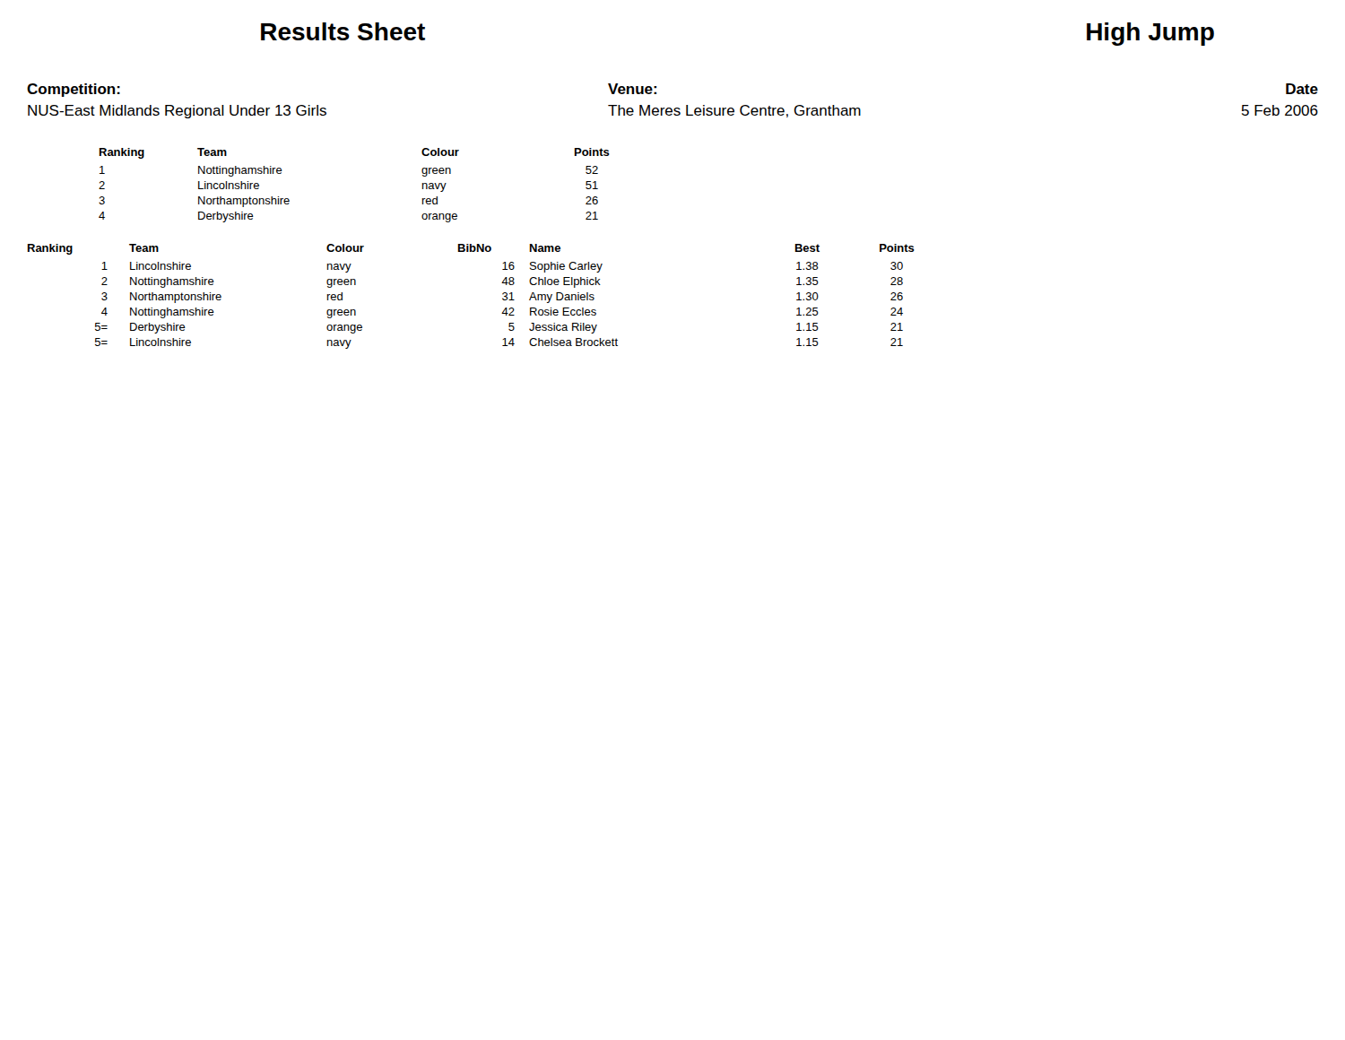Results Sheet
High Jump
Competition:
NUS-East Midlands Regional Under 13 Girls
Venue:
The Meres Leisure Centre, Grantham
Date
5 Feb 2006
| Ranking | Team | Colour | Points |
| --- | --- | --- | --- |
| 1 | Nottinghamshire | green | 52 |
| 2 | Lincolnshire | navy | 51 |
| 3 | Northamptonshire | red | 26 |
| 4 | Derbyshire | orange | 21 |
| Ranking | Team | Colour | BibNo | Name | Best | Points |
| --- | --- | --- | --- | --- | --- | --- |
| 1 | Lincolnshire | navy | 16 | Sophie Carley | 1.38 | 30 |
| 2 | Nottinghamshire | green | 48 | Chloe Elphick | 1.35 | 28 |
| 3 | Northamptonshire | red | 31 | Amy Daniels | 1.30 | 26 |
| 4 | Nottinghamshire | green | 42 | Rosie Eccles | 1.25 | 24 |
| 5= | Derbyshire | orange | 5 | Jessica Riley | 1.15 | 21 |
| 5= | Lincolnshire | navy | 14 | Chelsea Brockett | 1.15 | 21 |